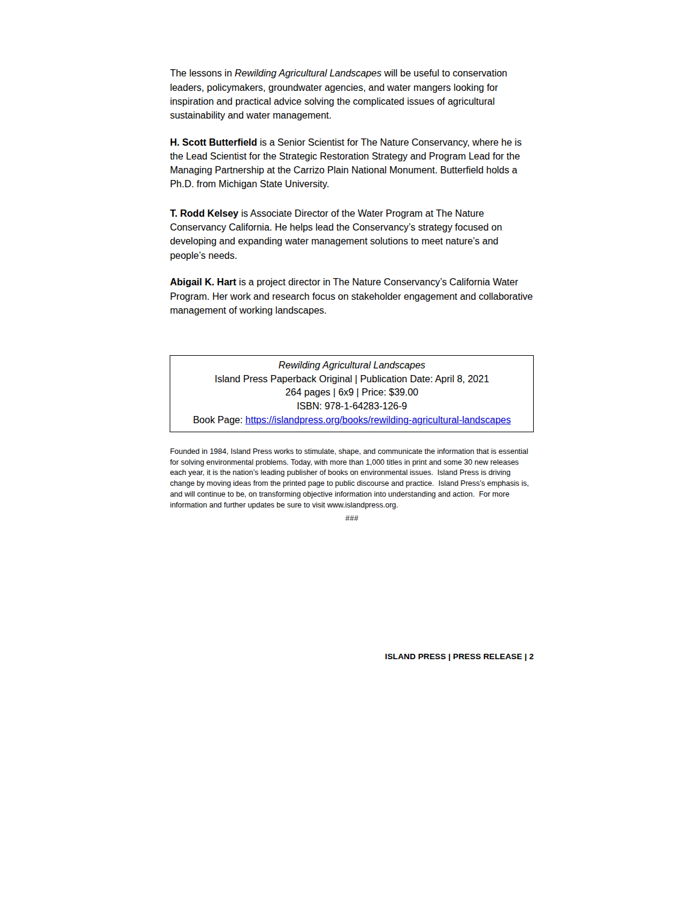The lessons in Rewilding Agricultural Landscapes will be useful to conservation leaders, policymakers, groundwater agencies, and water mangers looking for inspiration and practical advice solving the complicated issues of agricultural sustainability and water management.
H. Scott Butterfield is a Senior Scientist for The Nature Conservancy, where he is the Lead Scientist for the Strategic Restoration Strategy and Program Lead for the Managing Partnership at the Carrizo Plain National Monument. Butterfield holds a Ph.D. from Michigan State University.
T. Rodd Kelsey is Associate Director of the Water Program at The Nature Conservancy California. He helps lead the Conservancy’s strategy focused on developing and expanding water management solutions to meet nature’s and people’s needs.
Abigail K. Hart is a project director in The Nature Conservancy’s California Water Program. Her work and research focus on stakeholder engagement and collaborative management of working landscapes.
Rewilding Agricultural Landscapes
Island Press Paperback Original | Publication Date: April 8, 2021
264 pages | 6x9 | Price: $39.00
ISBN: 978-1-64283-126-9
Book Page: https://islandpress.org/books/rewilding-agricultural-landscapes
Founded in 1984, Island Press works to stimulate, shape, and communicate the information that is essential for solving environmental problems. Today, with more than 1,000 titles in print and some 30 new releases each year, it is the nation’s leading publisher of books on environmental issues. Island Press is driving change by moving ideas from the printed page to public discourse and practice. Island Press’s emphasis is, and will continue to be, on transforming objective information into understanding and action. For more information and further updates be sure to visit www.islandpress.org.
###
ISLAND PRESS | PRESS RELEASE | 2